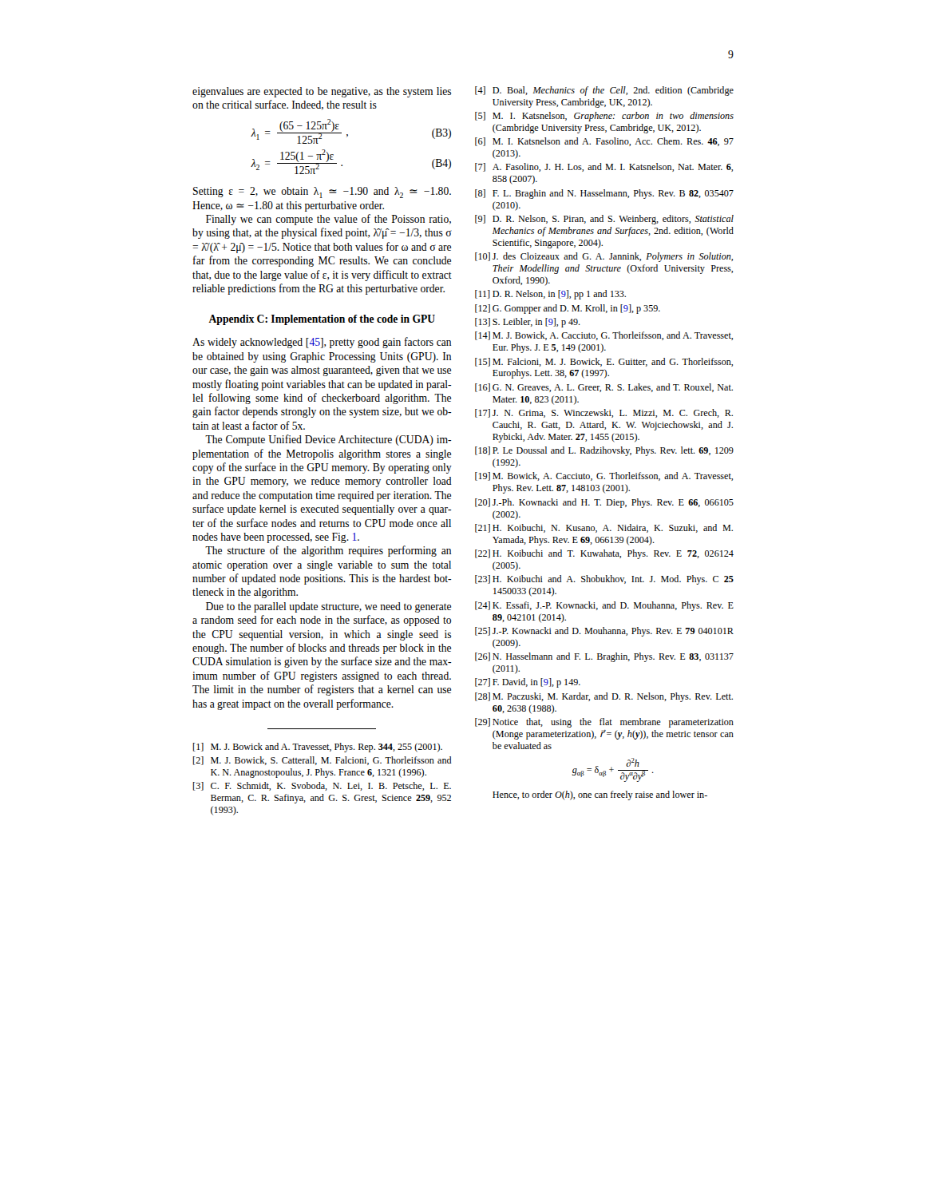9
eigenvalues are expected to be negative, as the system lies on the critical surface. Indeed, the result is
| λ 1 | = | (65 − 125π 2 )ε 125π 2 , | (B3) |
| λ 2 | = | 125(1 − π 2 )ε 125π 2 . | (B4) |
Setting ε = 2, we obtain λ1 ≃ −1.90 and λ2 ≃ −1.80. Hence, ω ≃ −1.80 at this perturbative order.
Finally we can compute the value of the Poisson ratio, by using that, at the physical fixed point, λ̂/μ̂ = −1/3, thus σ = λ̂/(λ̂ + 2μ̂) = −1/5. Notice that both values for ω and σ are far from the corresponding MC results. We can conclude that, due to the large value of ε, it is very difficult to extract reliable predictions from the RG at this perturbative order.
Appendix C: Implementation of the code in GPU
As widely acknowledged [45], pretty good gain factors can be obtained by using Graphic Processing Units (GPU). In our case, the gain was almost guaranteed, given that we use mostly floating point variables that can be updated in parallel following some kind of checkerboard algorithm. The gain factor depends strongly on the system size, but we obtain at least a factor of 5x.
The Compute Unified Device Architecture (CUDA) implementation of the Metropolis algorithm stores a single copy of the surface in the GPU memory. By operating only in the GPU memory, we reduce memory controller load and reduce the computation time required per iteration. The surface update kernel is executed sequentially over a quarter of the surface nodes and returns to CPU mode once all nodes have been processed, see Fig. 1.
The structure of the algorithm requires performing an atomic operation over a single variable to sum the total number of updated node positions. This is the hardest bottleneck in the algorithm.
Due to the parallel update structure, we need to generate a random seed for each node in the surface, as opposed to the CPU sequential version, in which a single seed is enough. The number of blocks and threads per block in the CUDA simulation is given by the surface size and the maximum number of GPU registers assigned to each thread. The limit in the number of registers that a kernel can use has a great impact on the overall performance.
[1] M. J. Bowick and A. Travesset, Phys. Rep. 344, 255 (2001).
[2] M. J. Bowick, S. Catterall, M. Falcioni, G. Thorleifsson and K. N. Anagnostopoulus, J. Phys. France 6, 1321 (1996).
[3] C. F. Schmidt, K. Svoboda, N. Lei, I. B. Petsche, L. E. Berman, C. R. Safinya, and G. S. Grest, Science 259, 952 (1993).
[4] D. Boal, Mechanics of the Cell, 2nd. edition (Cambridge University Press, Cambridge, UK, 2012).
[5] M. I. Katsnelson, Graphene: carbon in two dimensions (Cambridge University Press, Cambridge, UK, 2012).
[6] M. I. Katsnelson and A. Fasolino, Acc. Chem. Res. 46, 97 (2013).
[7] A. Fasolino, J. H. Los, and M. I. Katsnelson, Nat. Mater. 6, 858 (2007).
[8] F. L. Braghin and N. Hasselmann, Phys. Rev. B 82, 035407 (2010).
[9] D. R. Nelson, S. Piran, and S. Weinberg, editors, Statistical Mechanics of Membranes and Surfaces, 2nd. edition, (World Scientific, Singapore, 2004).
[10] J. des Cloizeaux and G. A. Jannink, Polymers in Solution, Their Modelling and Structure (Oxford University Press, Oxford, 1990).
[11] D. R. Nelson, in [9], pp 1 and 133.
[12] G. Gompper and D. M. Kroll, in [9], p 359.
[13] S. Leibler, in [9], p 49.
[14] M. J. Bowick, A. Cacciuto, G. Thorleifsson, and A. Travesset, Eur. Phys. J. E 5, 149 (2001).
[15] M. Falcioni, M. J. Bowick, E. Guitter, and G. Thorleifsson, Europhys. Lett. 38, 67 (1997).
[16] G. N. Greaves, A. L. Greer, R. S. Lakes, and T. Rouxel, Nat. Mater. 10, 823 (2011).
[17] J. N. Grima, S. Winczewski, L. Mizzi, M. C. Grech, R. Cauchi, R. Gatt, D. Attard, K. W. Wojciechowski, and J. Rybicki, Adv. Mater. 27, 1455 (2015).
[18] P. Le Doussal and L. Radzihovsky, Phys. Rev. lett. 69, 1209 (1992).
[19] M. Bowick, A. Cacciuto, G. Thorleifsson, and A. Travesset, Phys. Rev. Lett. 87, 148103 (2001).
[20] J.-Ph. Kownacki and H. T. Diep, Phys. Rev. E 66, 066105 (2002).
[21] H. Koibuchi, N. Kusano, A. Nidaira, K. Suzuki, and M. Yamada, Phys. Rev. E 69, 066139 (2004).
[22] H. Koibuchi and T. Kuwahata, Phys. Rev. E 72, 026124 (2005).
[23] H. Koibuchi and A. Shobukhov, Int. J. Mod. Phys. C 25 1450033 (2014).
[24] K. Essafi, J.-P. Kownacki, and D. Mouhanna, Phys. Rev. E 89, 042101 (2014).
[25] J.-P. Kownacki and D. Mouhanna, Phys. Rev. E 79 040101R (2009).
[26] N. Hasselmann and F. L. Braghin, Phys. Rev. E 83, 031137 (2011).
[27] F. David, in [9], p 149.
[28] M. Paczuski, M. Kardar, and D. R. Nelson, Phys. Rev. Lett. 60, 2638 (1988).
[29] Notice that, using the flat membrane parameterization (Monge parameterization), r⃗ = (y, h(y)), the metric tensor can be evaluated as
gαβ = δαβ + ∂2h ∂yα∂yβ .
Hence, to order O(h), one can freely raise and lower in-